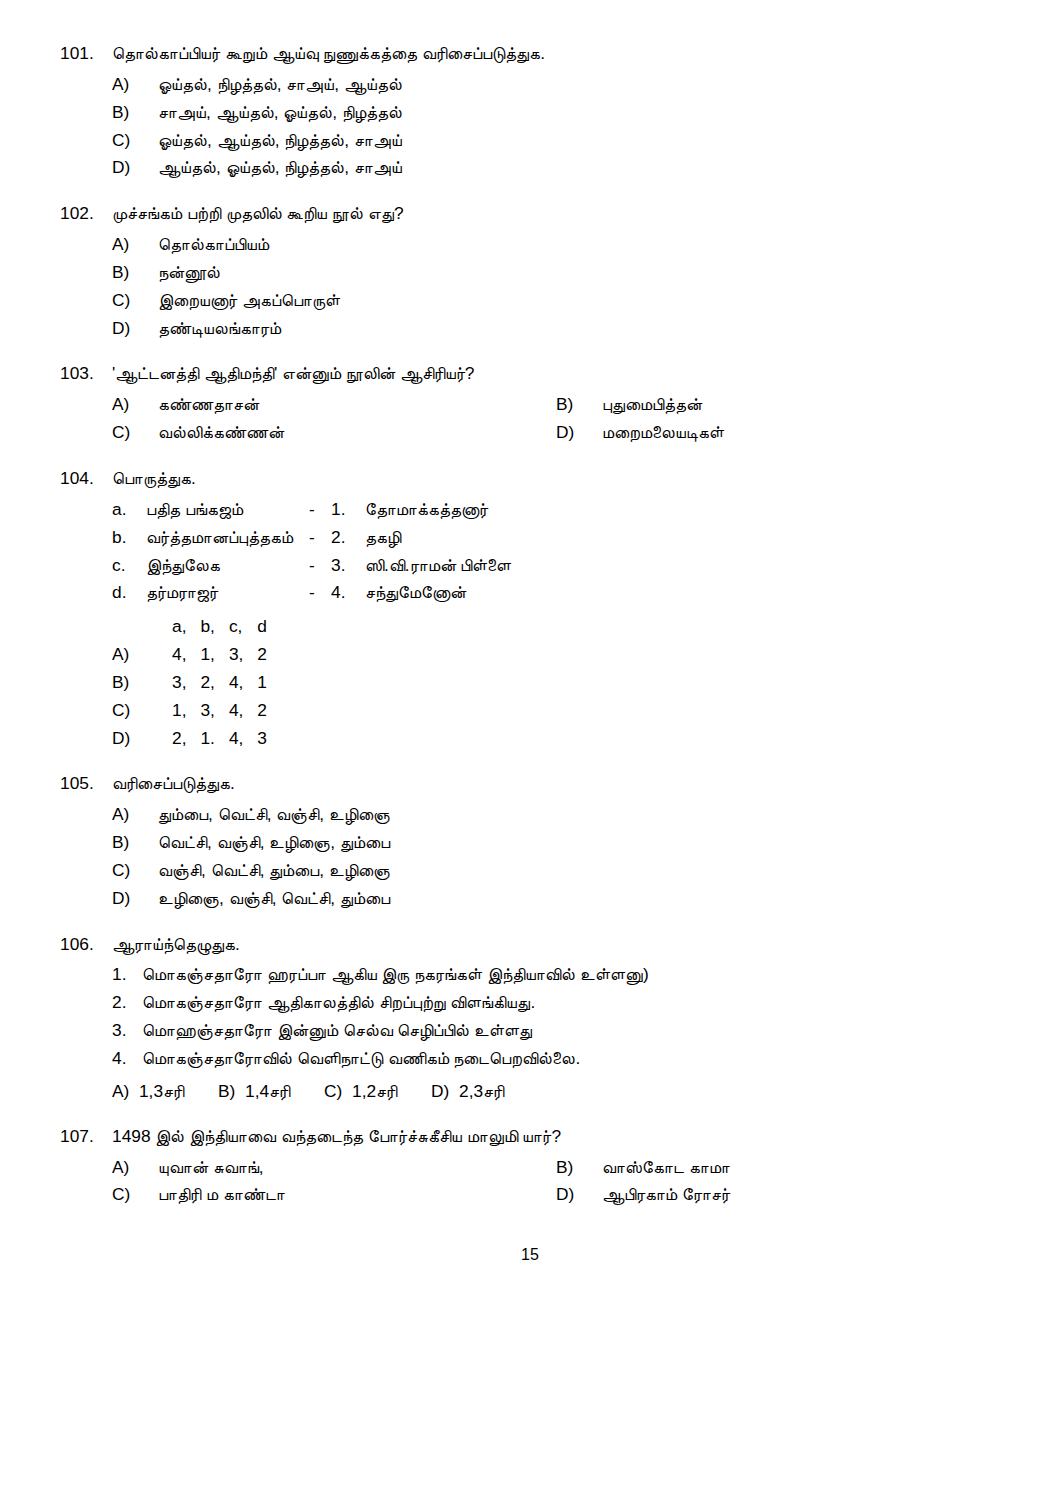101.
தொல்காப்பியர் கூறும் ஆய்வு நுணுக்கத்தை வரிசைப்படுத்துக.
A) ஓய்தல், நிழத்தல், சாஅய், ஆய்தல்
B) சாஅய், ஆய்தல், ஓய்தல், நிழத்தல்
C) ஓய்தல், ஆய்தல், நிழத்தல், சாஅய்
D) ஆய்தல், ஓய்தல், நிழத்தல், சாஅய்
102.
முச்சங்கம் பற்றி முதலில் கூறிய நூல் எது?
A) தொல்காப்பியம்
B) நன்னூல்
C) இறையனார் அகப்பொருள்
D) தண்டியலங்காரம்
103.
'ஆட்டனத்தி ஆதிமந்தி' என்னும் நூலின் ஆசிரியர்?
A) கண்ணதாசன்
B) புதுமைபித்தன்
C) வல்லிக்கண்ணன்
D) மறைமலையடிகள்
104.
பொருத்துக.
| a. | பதித பங்கஜம் | - | 1. | தோமாக்கத்தனார் |
| b. | வர்த்தமானப்புத்தகம் | - | 2. | தகழி |
| c. | இந்துலேக | - | 3. | ஸி.வி.ராமன் பிள்ளை |
| d. | தர்மராஜர் | - | 4. | சந்துமேனோன் |
| | a, | b, | c, | d |
| A) | 4, | 1, | 3, | 2 |
| B) | 3, | 2, | 4, | 1 |
| C) | 1, | 3, | 4, | 2 |
| D) | 2, | 1. | 4, | 3 |
105.
வரிசைப்படுத்துக.
A) தும்பை, வெட்சி, வஞ்சி, உழிஞை
B) வெட்சி, வஞ்சி, உழிஞை, தும்பை
C) வஞ்சி, வெட்சி, தும்பை, உழிஞை
D) உழிஞை, வஞ்சி, வெட்சி, தும்பை
106.
ஆராய்ந்தெழுதுக.
1. மொகஞ்சதாரோ ஹரப்பா ஆகிய இரு நகரங்கள் இந்தியாவில் உள்ளனு)
2. மொகஞ்சதாரோ ஆதிகாலத்தில் சிறப்புற்று விளங்கியது.
3. மொஹஞ்சதாரோ இன்னும் செல்வ செழிப்பில் உள்ளது
4. மொகஞ்சதாரோவில் வெளிநாட்டு வணிகம் நடைபெறவில்லை.
A) 1,3சரி B) 1,4சரி C) 1,2சரி D) 2,3சரி
107.
1498 இல் இந்தியாவை வந்தடைந்த போர்ச்சுகீசிய மாலுமி யார்?
A) யுவான் சுவாங்,
B) வாஸ்கோட காமா
C) பாதிரி ம காண்டா
D) ஆபிரகாம் ரோசர்
15